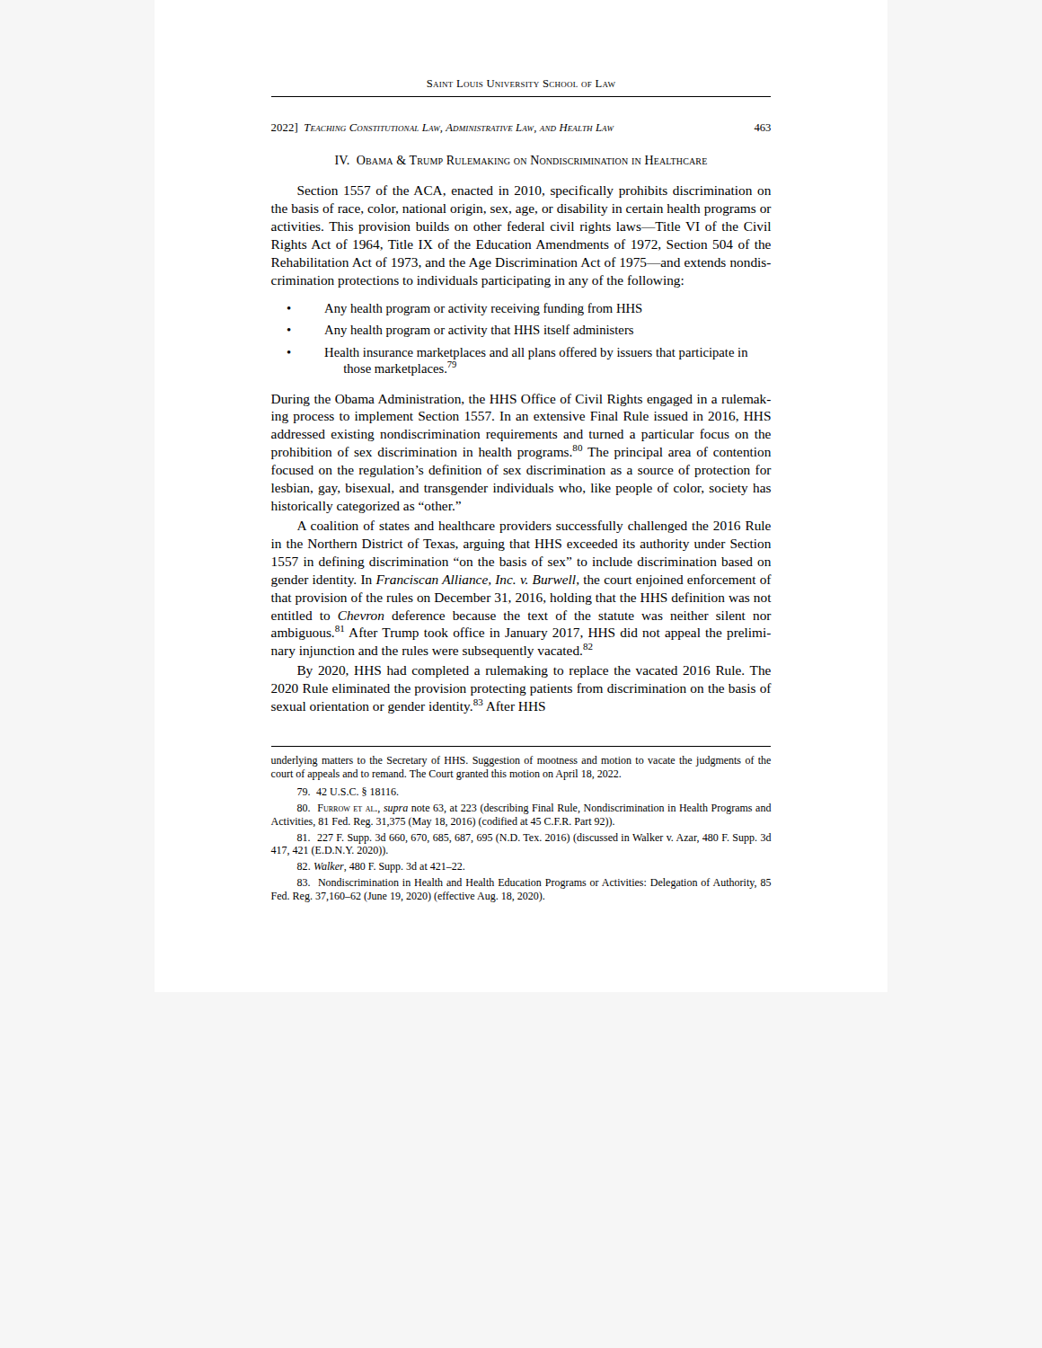Saint Louis University School of Law
2022] Teaching Constitutional Law, Administrative Law, and Health Law
463
IV. Obama & Trump Rulemaking on Nondiscrimination in Healthcare
Section 1557 of the ACA, enacted in 2010, specifically prohibits discrimination on the basis of race, color, national origin, sex, age, or disability in certain health programs or activities. This provision builds on other federal civil rights laws—Title VI of the Civil Rights Act of 1964, Title IX of the Education Amendments of 1972, Section 504 of the Rehabilitation Act of 1973, and the Age Discrimination Act of 1975—and extends nondiscrimination protections to individuals participating in any of the following:
Any health program or activity receiving funding from HHS
Any health program or activity that HHS itself administers
Health insurance marketplaces and all plans offered by issuers that participate in those marketplaces.79
During the Obama Administration, the HHS Office of Civil Rights engaged in a rulemaking process to implement Section 1557. In an extensive Final Rule issued in 2016, HHS addressed existing nondiscrimination requirements and turned a particular focus on the prohibition of sex discrimination in health programs.80 The principal area of contention focused on the regulation’s definition of sex discrimination as a source of protection for lesbian, gay, bisexual, and transgender individuals who, like people of color, society has historically categorized as “other.”
A coalition of states and healthcare providers successfully challenged the 2016 Rule in the Northern District of Texas, arguing that HHS exceeded its authority under Section 1557 in defining discrimination “on the basis of sex” to include discrimination based on gender identity. In Franciscan Alliance, Inc. v. Burwell, the court enjoined enforcement of that provision of the rules on December 31, 2016, holding that the HHS definition was not entitled to Chevron deference because the text of the statute was neither silent nor ambiguous.81 After Trump took office in January 2017, HHS did not appeal the preliminary injunction and the rules were subsequently vacated.82
By 2020, HHS had completed a rulemaking to replace the vacated 2016 Rule. The 2020 Rule eliminated the provision protecting patients from discrimination on the basis of sexual orientation or gender identity.83 After HHS
underlying matters to the Secretary of HHS. Suggestion of mootness and motion to vacate the judgments of the court of appeals and to remand. The Court granted this motion on April 18, 2022.
79. 42 U.S.C. § 18116.
80. Furrow et al., supra note 63, at 223 (describing Final Rule, Nondiscrimination in Health Programs and Activities, 81 Fed. Reg. 31,375 (May 18, 2016) (codified at 45 C.F.R. Part 92)).
81. 227 F. Supp. 3d 660, 670, 685, 687, 695 (N.D. Tex. 2016) (discussed in Walker v. Azar, 480 F. Supp. 3d 417, 421 (E.D.N.Y. 2020)).
82. Walker, 480 F. Supp. 3d at 421–22.
83. Nondiscrimination in Health and Health Education Programs or Activities: Delegation of Authority, 85 Fed. Reg. 37,160–62 (June 19, 2020) (effective Aug. 18, 2020).